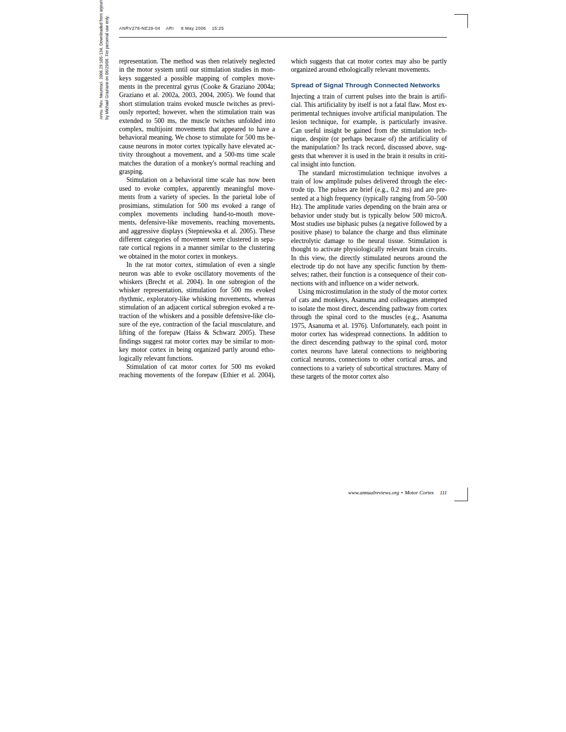ANRV278-NE29-04 ARI 8 May 2006 15:25
Annu. Rev. Neurosci. 2006.29:105-134. Downloaded from arjournals.annualreviews.org
by Michael Graziano on 06/29/06. For personal use only.
representation. The method was then relatively neglected in the motor system until our stimulation studies in monkeys suggested a possible mapping of complex movements in the precentral gyrus (Cooke & Graziano 2004a; Graziano et al. 2002a, 2003, 2004, 2005). We found that short stimulation trains evoked muscle twitches as previously reported; however, when the stimulation train was extended to 500 ms, the muscle twitches unfolded into complex, multijoint movements that appeared to have a behavioral meaning. We chose to stimulate for 500 ms because neurons in motor cortex typically have elevated activity throughout a movement, and a 500-ms time scale matches the duration of a monkey's normal reaching and grasping.
Stimulation on a behavioral time scale has now been used to evoke complex, apparently meaningful movements from a variety of species. In the parietal lobe of prosimians, stimulation for 500 ms evoked a range of complex movements including hand-to-mouth movements, defensive-like movements, reaching movements, and aggressive displays (Stepniewska et al. 2005). These different categories of movement were clustered in separate cortical regions in a manner similar to the clustering we obtained in the motor cortex in monkeys.
In the rat motor cortex, stimulation of even a single neuron was able to evoke oscillatory movements of the whiskers (Brecht et al. 2004). In one subregion of the whisker representation, stimulation for 500 ms evoked rhythmic, exploratory-like whisking movements, whereas stimulation of an adjacent cortical subregion evoked a retraction of the whiskers and a possible defensive-like closure of the eye, contraction of the facial musculature, and lifting of the forepaw (Haiss & Schwarz 2005). These findings suggest rat motor cortex may be similar to monkey motor cortex in being organized partly around ethologically relevant functions.
Stimulation of cat motor cortex for 500 ms evoked reaching movements of the forepaw (Ethier et al. 2004), which suggests that cat motor cortex may also be partly organized around ethologically relevant movements.
Spread of Signal Through Connected Networks
Injecting a train of current pulses into the brain is artificial. This artificiality by itself is not a fatal flaw. Most experimental techniques involve artificial manipulation. The lesion technique, for example, is particularly invasive. Can useful insight be gained from the stimulation technique, despite (or perhaps because of) the artificiality of the manipulation? Its track record, discussed above, suggests that wherever it is used in the brain it results in critical insight into function.
The standard microstimulation technique involves a train of low amplitude pulses delivered through the electrode tip. The pulses are brief (e.g., 0.2 ms) and are presented at a high frequency (typically ranging from 50–500 Hz). The amplitude varies depending on the brain area or behavior under study but is typically below 500 microA. Most studies use biphasic pulses (a negative followed by a positive phase) to balance the charge and thus eliminate electrolytic damage to the neural tissue. Stimulation is thought to activate physiologically relevant brain circuits. In this view, the directly stimulated neurons around the electrode tip do not have any specific function by themselves; rather, their function is a consequence of their connections with and influence on a wider network.
Using microstimulation in the study of the motor cortex of cats and monkeys, Asanuma and colleagues attempted to isolate the most direct, descending pathway from cortex through the spinal cord to the muscles (e.g., Asanuma 1975, Asanuma et al. 1976). Unfortunately, each point in motor cortex has widespread connections. In addition to the direct descending pathway to the spinal cord, motor cortex neurons have lateral connections to neighboring cortical neurons, connections to other cortical areas, and connections to a variety of subcortical structures. Many of these targets of the motor cortex also
www.annualreviews.org•Motor Cortex 111